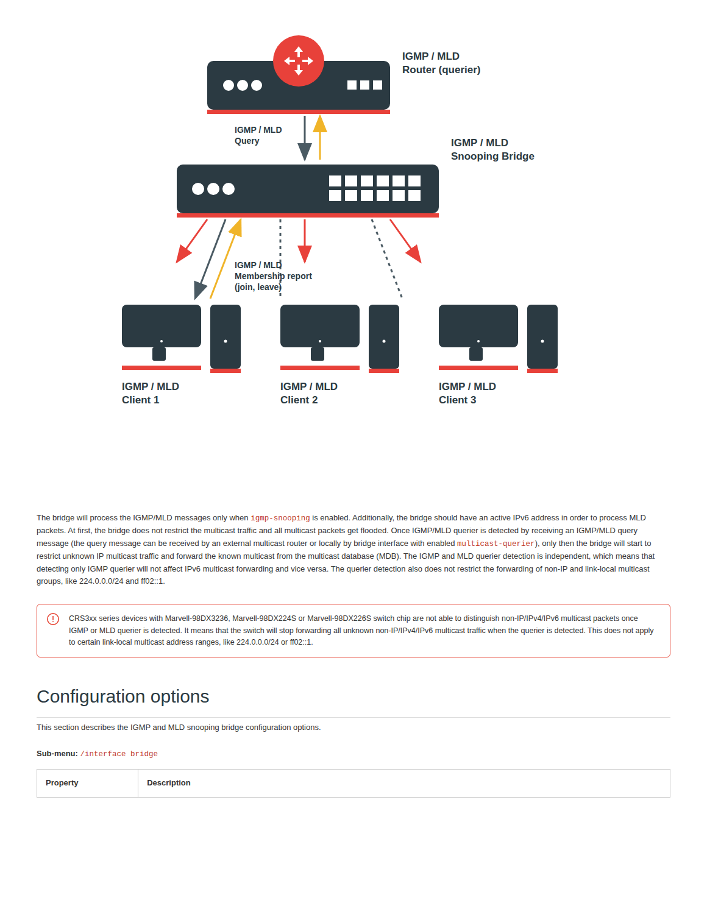IGMP / MLD Router (querier) IGMP / MLD Query IGMP / MLD Snooping Bridge IGMP / MLD Membership report (join, leave) IGMP / MLD Client 1 IGMP / MLD Client 2 IGMP / MLD Client 3
The bridge will process the IGMP/MLD messages only when igmp-snooping is enabled. Additionally, the bridge should have an active IPv6 address in order to process MLD packets. At first, the bridge does not restrict the multicast traffic and all multicast packets get flooded. Once IGMP/MLD querier is detected by receiving an IGMP/MLD query message (the query message can be received by an external multicast router or locally by bridge interface with enabled multicast-querier), only then the bridge will start to restrict unknown IP multicast traffic and forward the known multicast from the multicast database (MDB). The IGMP and MLD querier detection is independent, which means that detecting only IGMP querier will not affect IPv6 multicast forwarding and vice versa. The querier detection also does not restrict the forwarding of non-IP and link-local multicast groups, like 224.0.0.0/24 and ff02::1.
CRS3xx series devices with Marvell-98DX3236, Marvell-98DX224S or Marvell-98DX226S switch chip are not able to distinguish non-IP/IPv4/IPv6 multicast packets once IGMP or MLD querier is detected. It means that the switch will stop forwarding all unknown non-IP/IPv4/IPv6 multicast traffic when the querier is detected. This does not apply to certain link-local multicast address ranges, like 224.0.0.0/24 or ff02::1.
Configuration options
This section describes the IGMP and MLD snooping bridge configuration options.
Sub-menu: /interface bridge
| Property | Description |
| --- | --- |